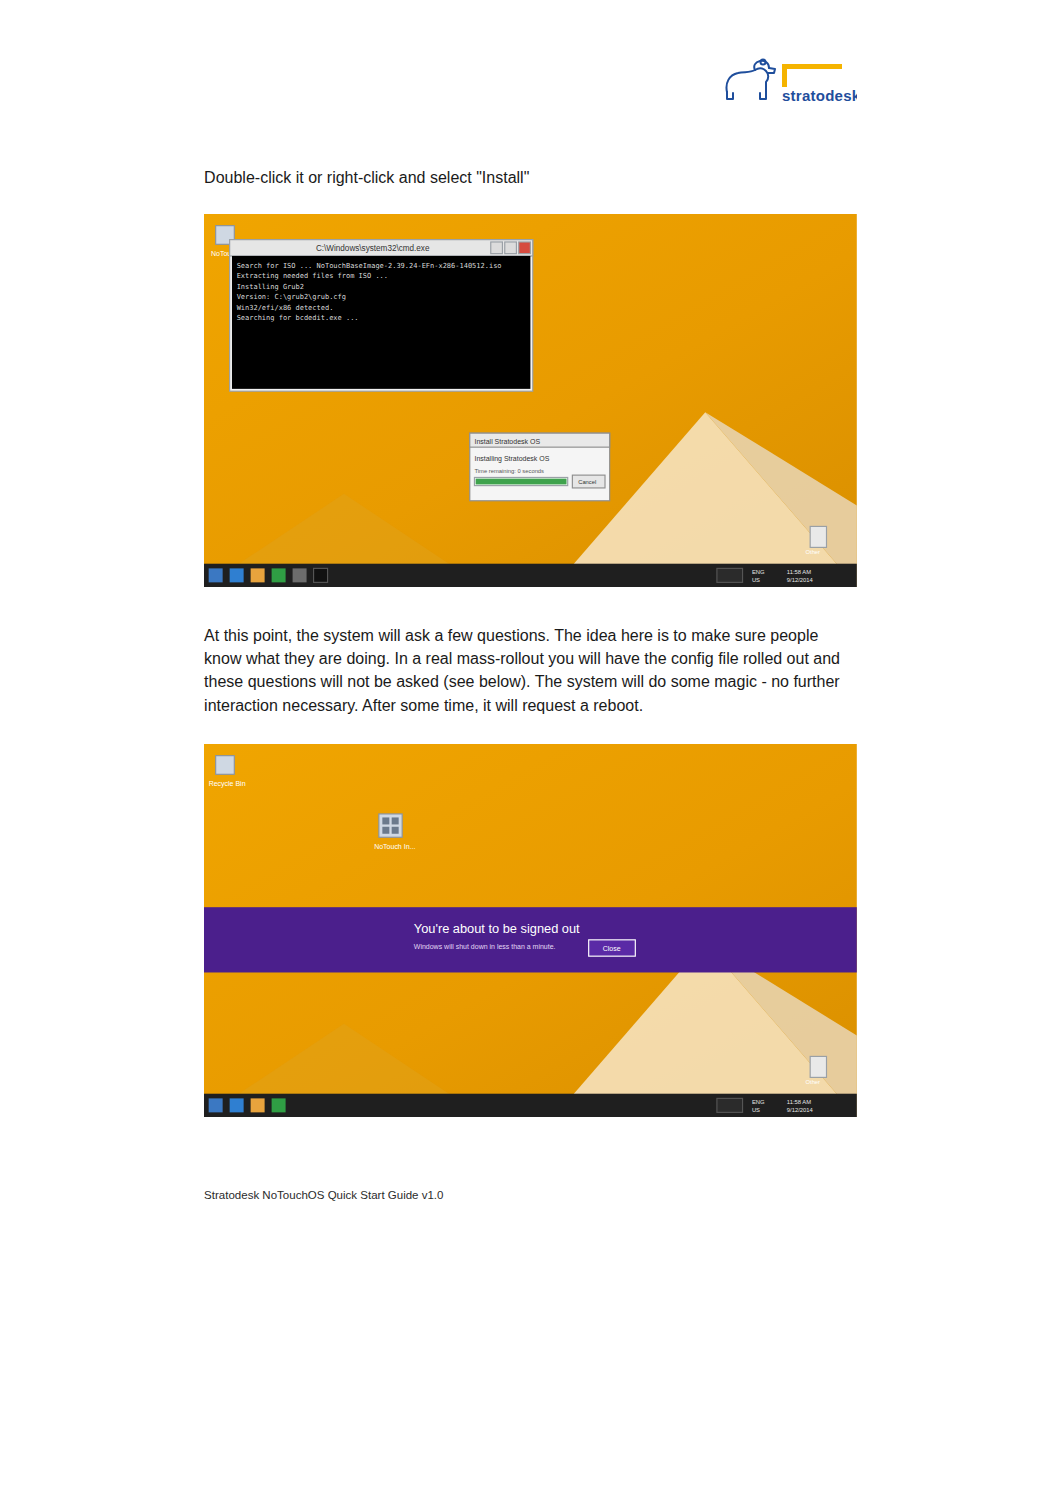stratodesk
Double-click it or right-click and select "Install"
NoTouch C:\Windows\system32\cmd.exe Search for ISO ... NoTouchBaseImage-2.39.24-EFn-x286-140512.iso Extracting needed files from ISO ... Installing Grub2 Version: C:\grub2\grub.cfg Win32/efi/x86 detected. Searching for bcdedit.exe ... Install Stratodesk OS Installing Stratodesk OS Time remaining: 0 seconds Cancel Other ENG US 11:58 AM 9/12/2014
At this point, the system will ask a few questions. The idea here is to make sure people know what they are doing. In a real mass-rollout you will have the config file rolled out and these questions will not be asked (see below). The system will do some magic - no further interaction necessary. After some time, it will request a reboot.
Recycle Bin NoTouch In... You're about to be signed out Windows will shut down in less than a minute. Close Other ENG US 11:58 AM 9/12/2014
Stratodesk NoTouchOS Quick Start Guide v1.0